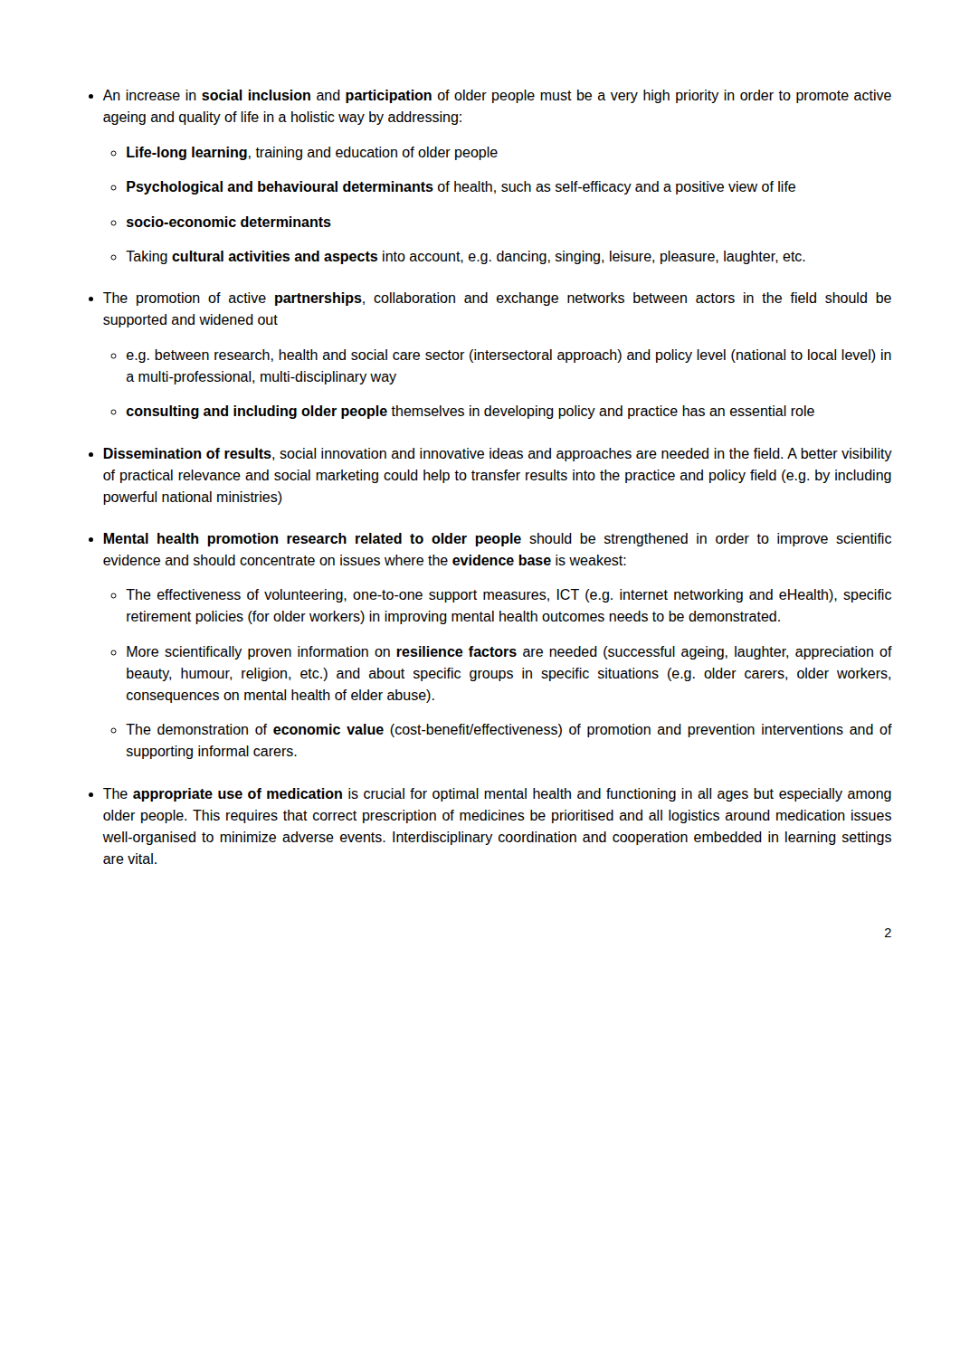An increase in social inclusion and participation of older people must be a very high priority in order to promote active ageing and quality of life in a holistic way by addressing:
Life-long learning, training and education of older people
Psychological and behavioural determinants of health, such as self-efficacy and a positive view of life
socio-economic determinants
Taking cultural activities and aspects into account, e.g. dancing, singing, leisure, pleasure, laughter, etc.
The promotion of active partnerships, collaboration and exchange networks between actors in the field should be supported and widened out
e.g. between research, health and social care sector (intersectoral approach) and policy level (national to local level) in a multi-professional, multi-disciplinary way
consulting and including older people themselves in developing policy and practice has an essential role
Dissemination of results, social innovation and innovative ideas and approaches are needed in the field. A better visibility of practical relevance and social marketing could help to transfer results into the practice and policy field (e.g. by including powerful national ministries)
Mental health promotion research related to older people should be strengthened in order to improve scientific evidence and should concentrate on issues where the evidence base is weakest:
The effectiveness of volunteering, one-to-one support measures, ICT (e.g. internet networking and eHealth), specific retirement policies (for older workers) in improving mental health outcomes needs to be demonstrated.
More scientifically proven information on resilience factors are needed (successful ageing, laughter, appreciation of beauty, humour, religion, etc.) and about specific groups in specific situations (e.g. older carers, older workers, consequences on mental health of elder abuse).
The demonstration of economic value (cost-benefit/effectiveness) of promotion and prevention interventions and of supporting informal carers.
The appropriate use of medication is crucial for optimal mental health and functioning in all ages but especially among older people. This requires that correct prescription of medicines be prioritised and all logistics around medication issues well-organised to minimize adverse events. Interdisciplinary coordination and cooperation embedded in learning settings are vital.
2